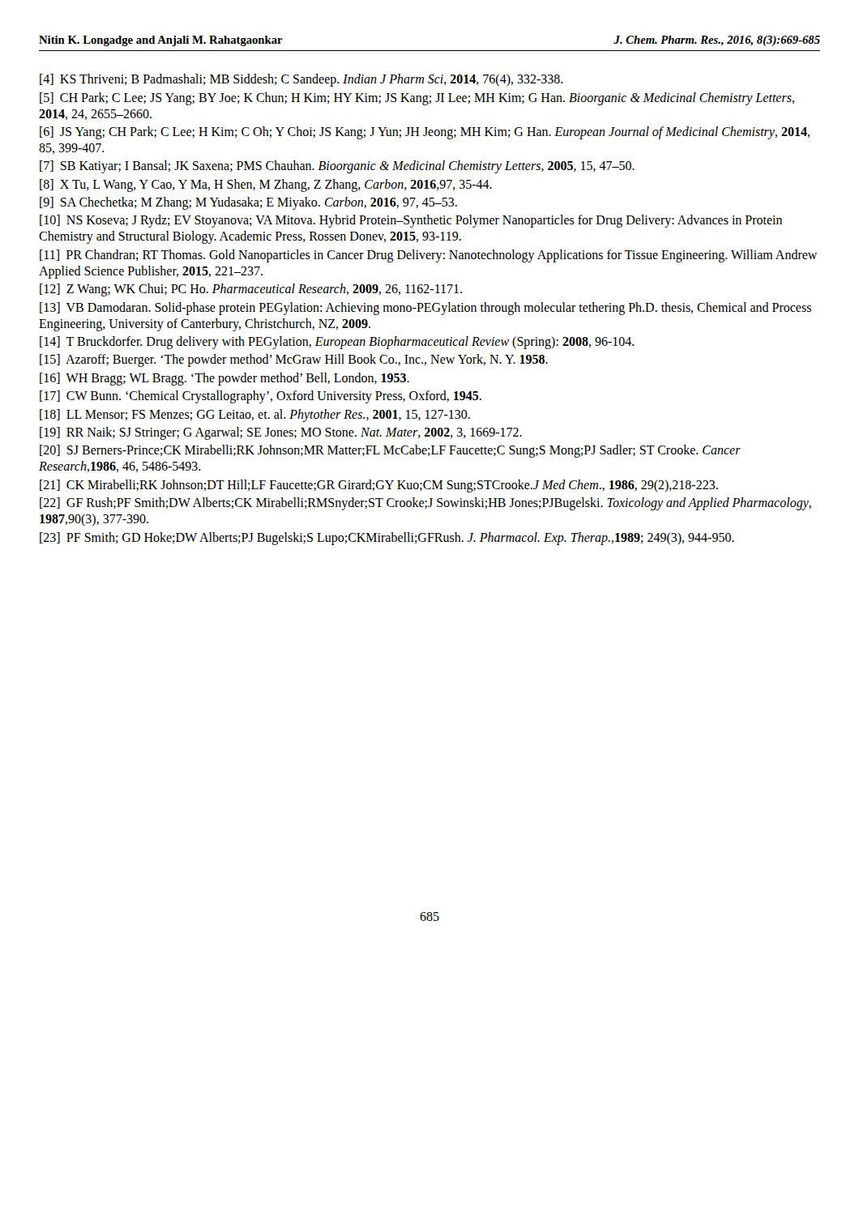Nitin K. Longadge and Anjali M. Rahatgaonkar
J. Chem. Pharm. Res., 2016, 8(3):669-685
[4] KS Thriveni; B Padmashali; MB Siddesh; C Sandeep. Indian J Pharm Sci, 2014, 76(4), 332-338.
[5] CH Park; C Lee; JS Yang; BY Joe; K Chun; H Kim; HY Kim; JS Kang; JI Lee; MH Kim; G Han. Bioorganic & Medicinal Chemistry Letters, 2014, 24, 2655–2660.
[6] JS Yang; CH Park; C Lee; H Kim; C Oh; Y Choi; JS Kang; J Yun; JH Jeong; MH Kim; G Han. European Journal of Medicinal Chemistry, 2014, 85, 399-407.
[7] SB Katiyar; I Bansal; JK Saxena; PMS Chauhan. Bioorganic & Medicinal Chemistry Letters, 2005, 15, 47–50.
[8] X Tu, L Wang, Y Cao, Y Ma, H Shen, M Zhang, Z Zhang, Carbon, 2016,97, 35-44.
[9] SA Chechetka; M Zhang; M Yudasaka; E Miyako. Carbon, 2016, 97, 45–53.
[10] NS Koseva; J Rydz; EV Stoyanova; VA Mitova. Hybrid Protein–Synthetic Polymer Nanoparticles for Drug Delivery: Advances in Protein Chemistry and Structural Biology. Academic Press, Rossen Donev, 2015, 93-119.
[11] PR Chandran; RT Thomas. Gold Nanoparticles in Cancer Drug Delivery: Nanotechnology Applications for Tissue Engineering. William Andrew Applied Science Publisher, 2015, 221–237.
[12] Z Wang; WK Chui; PC Ho. Pharmaceutical Research, 2009, 26, 1162-1171.
[13] VB Damodaran. Solid-phase protein PEGylation: Achieving mono-PEGylation through molecular tethering Ph.D. thesis, Chemical and Process Engineering, University of Canterbury, Christchurch, NZ, 2009.
[14] T Bruckdorfer. Drug delivery with PEGylation, European Biopharmaceutical Review (Spring): 2008, 96-104.
[15] Azaroff; Buerger. ‘The powder method’ McGraw Hill Book Co., Inc., New York, N. Y. 1958.
[16] WH Bragg; WL Bragg. ‘The powder method’ Bell, London, 1953.
[17] CW Bunn. ‘Chemical Crystallography’, Oxford University Press, Oxford, 1945.
[18] LL Mensor; FS Menzes; GG Leitao, et. al. Phytother Res., 2001, 15, 127-130.
[19] RR Naik; SJ Stringer; G Agarwal; SE Jones; MO Stone. Nat. Mater, 2002, 3, 1669-172.
[20] SJ Berners-Prince;CK Mirabelli;RK Johnson;MR Matter;FL McCabe;LF Faucette;C Sung;S Mong;PJ Sadler; ST Crooke. Cancer Research,1986, 46, 5486-5493.
[21] CK Mirabelli;RK Johnson;DT Hill;LF Faucette;GR Girard;GY Kuo;CM Sung;STCrooke.J Med Chem., 1986, 29(2),218-223.
[22] GF Rush;PF Smith;DW Alberts;CK Mirabelli;RMSnyder;ST Crooke;J Sowinski;HB Jones;PJBugelski. Toxicology and Applied Pharmacology, 1987,90(3), 377-390.
[23] PF Smith; GD Hoke;DW Alberts;PJ Bugelski;S Lupo;CKMirabelli;GFRush. J. Pharmacol. Exp. Therap.,1989; 249(3), 944-950.
685